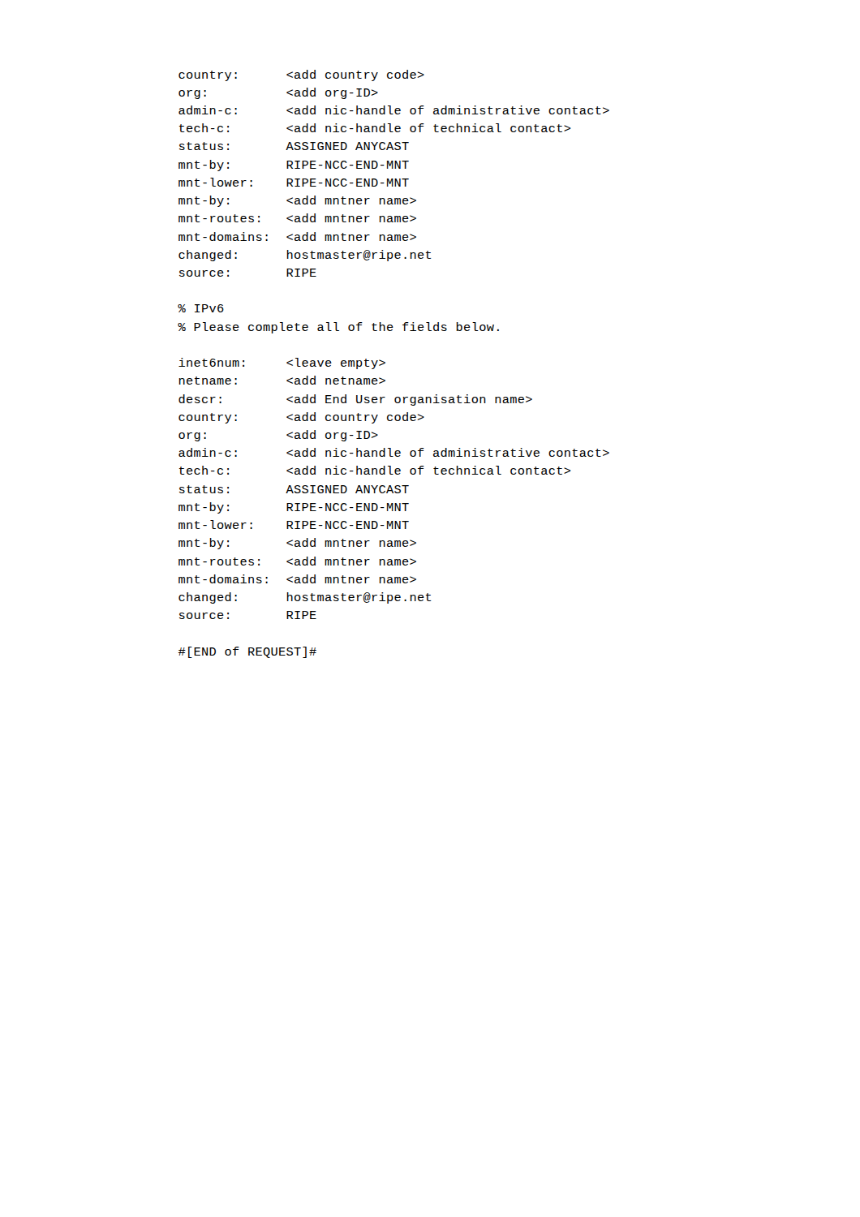country:      <add country code>
org:          <add org-ID>
admin-c:      <add nic-handle of administrative contact>
tech-c:       <add nic-handle of technical contact>
status:       ASSIGNED ANYCAST
mnt-by:       RIPE-NCC-END-MNT
mnt-lower:    RIPE-NCC-END-MNT
mnt-by:       <add mntner name>
mnt-routes:   <add mntner name>
mnt-domains:  <add mntner name>
changed:      hostmaster@ripe.net
source:       RIPE

% IPv6
% Please complete all of the fields below.

inet6num:     <leave empty>
netname:      <add netname>
descr:        <add End User organisation name>
country:      <add country code>
org:          <add org-ID>
admin-c:      <add nic-handle of administrative contact>
tech-c:       <add nic-handle of technical contact>
status:       ASSIGNED ANYCAST
mnt-by:       RIPE-NCC-END-MNT
mnt-lower:    RIPE-NCC-END-MNT
mnt-by:       <add mntner name>
mnt-routes:   <add mntner name>
mnt-domains:  <add mntner name>
changed:      hostmaster@ripe.net
source:       RIPE

#[END of REQUEST]#